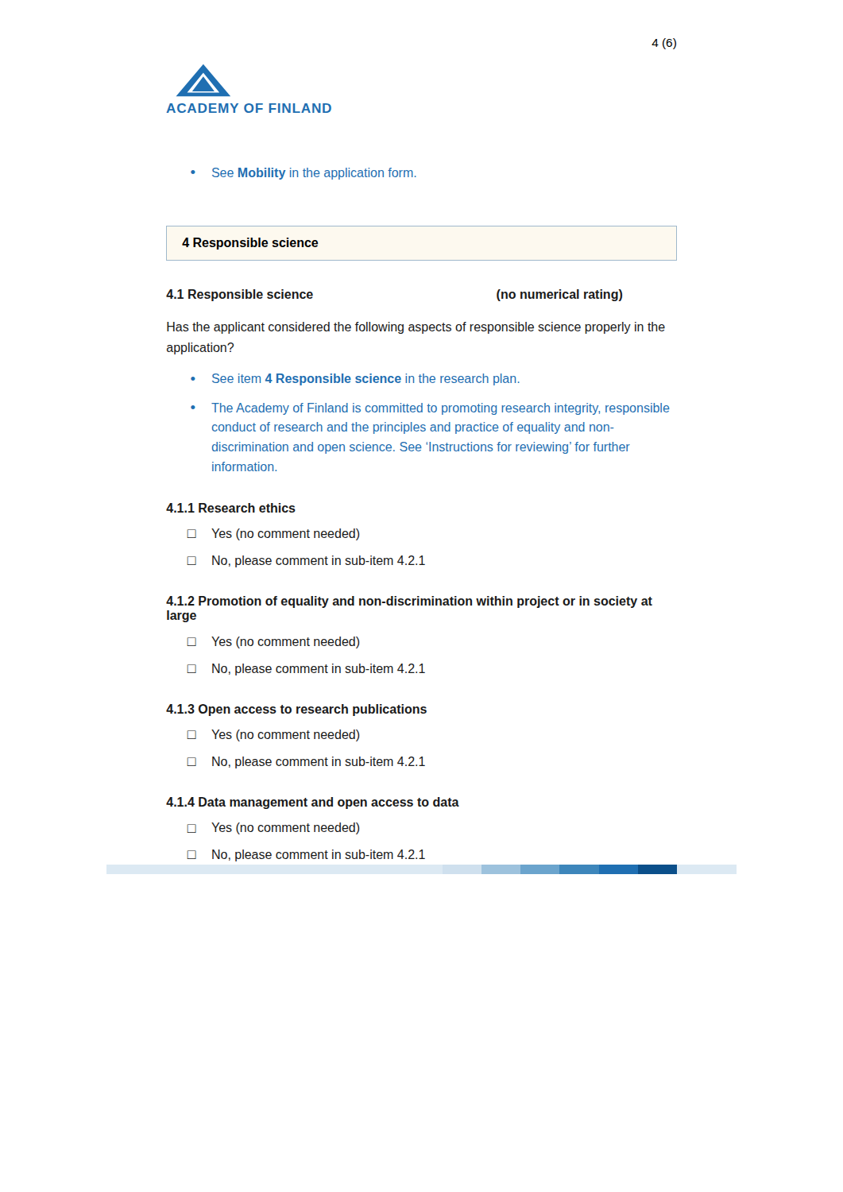4 (6)
ACADEMY OF FINLAND
See Mobility in the application form.
4 Responsible science
4.1 Responsible science
(no numerical rating)
Has the applicant considered the following aspects of responsible science properly in the application?
See item 4 Responsible science in the research plan.
The Academy of Finland is committed to promoting research integrity, responsible conduct of research and the principles and practice of equality and non-discrimination and open science. See ‘Instructions for reviewing’ for further information.
4.1.1 Research ethics
Yes (no comment needed)
No, please comment in sub-item 4.2.1
4.1.2 Promotion of equality and non-discrimination within project or in society at large
Yes (no comment needed)
No, please comment in sub-item 4.2.1
4.1.3 Open access to research publications
Yes (no comment needed)
No, please comment in sub-item 4.2.1
4.1.4 Data management and open access to data
Yes (no comment needed)
No, please comment in sub-item 4.2.1